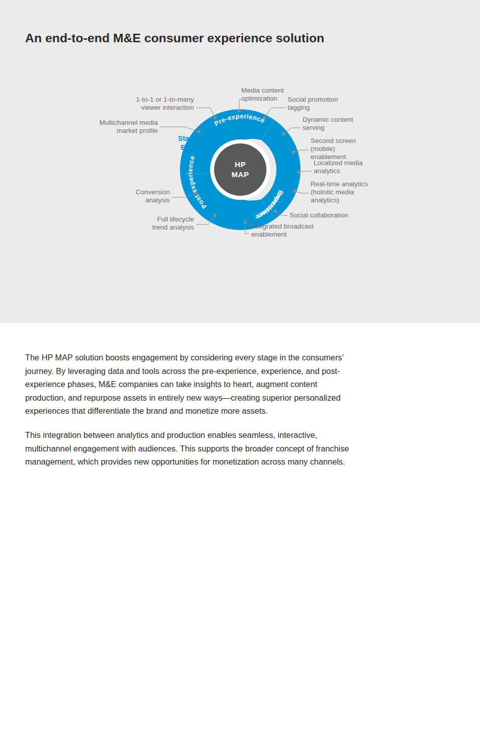An end-to-end M&E consumer experience solution
HP MAP Pre-experience Experience execution Post-experience Start End Multichannel media market profile 1-to-1 or 1-to-many viewer interaction Media content optimization Social promotion tagging Dynamic content serving Second screen (mobile) enablement Localized media analytics Real-time analytics (holistic media analytics) Social collaboration Integrated broadcast enablement Full lifecycle trend analysis Conversion analysis
The HP MAP solution boosts engagement by considering every stage in the consumers’ journey. By leveraging data and tools across the pre-experience, experience, and post-experience phases, M&E companies can take insights to heart, augment content production, and repurpose assets in entirely new ways—creating superior personalized experiences that differentiate the brand and monetize more assets.
This integration between analytics and production enables seamless, interactive, multichannel engagement with audiences. This supports the broader concept of franchise management, which provides new opportunities for monetization across many channels.